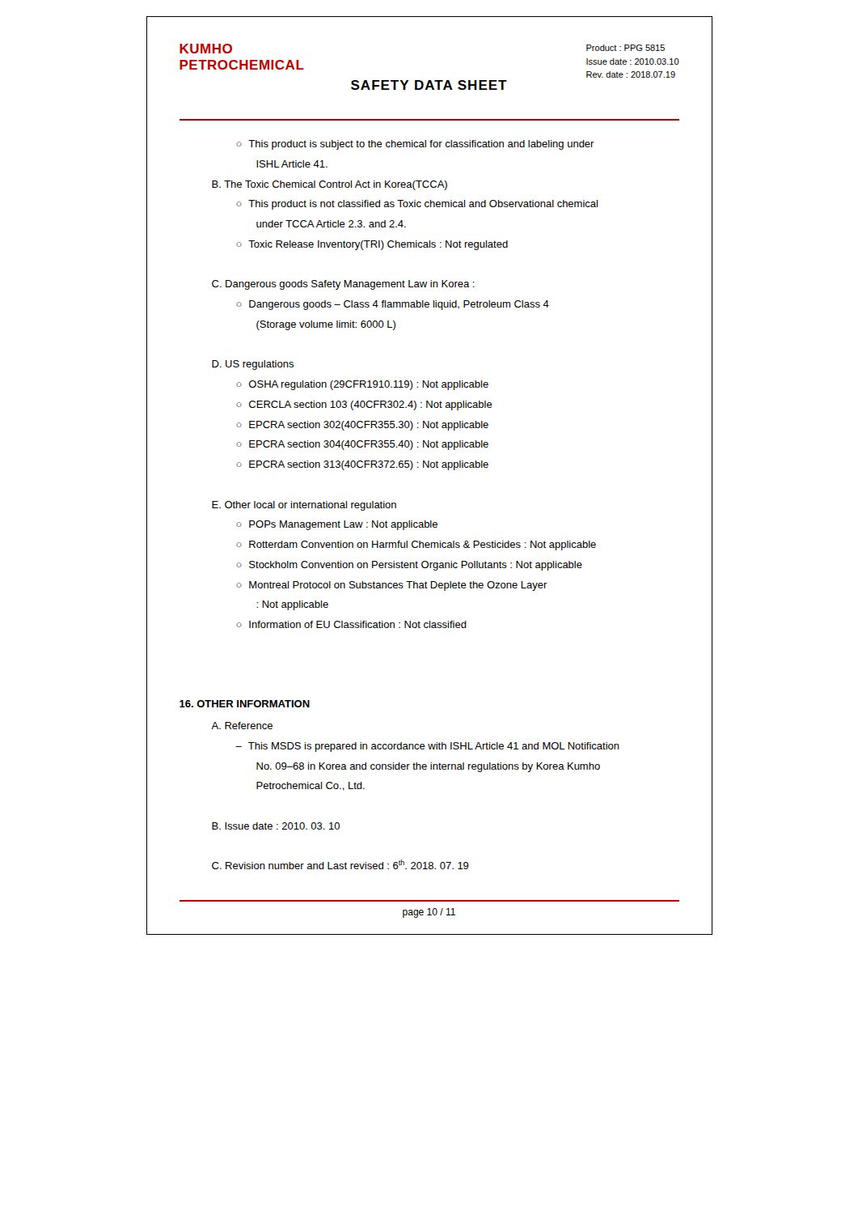KUMHO
PETROCHEMICAL
Product : PPG 5815
Issue date : 2010.03.10
Rev. date : 2018.07.19
SAFETY DATA SHEET
This product is subject to the chemical for classification and labeling under
ISHL Article 41.
B. The Toxic Chemical Control Act in Korea(TCCA)
This product is not classified as Toxic chemical and Observational chemical
under TCCA Article 2.3. and 2.4.
Toxic Release Inventory(TRI) Chemicals : Not regulated
C. Dangerous goods Safety Management Law in Korea :
Dangerous goods – Class 4 flammable liquid, Petroleum Class 4
(Storage volume limit: 6000 L)
D. US regulations
OSHA regulation (29CFR1910.119) : Not applicable
CERCLA section 103 (40CFR302.4) : Not applicable
EPCRA section 302(40CFR355.30) : Not applicable
EPCRA section 304(40CFR355.40) : Not applicable
EPCRA section 313(40CFR372.65) : Not applicable
E. Other local or international regulation
POPs Management Law : Not applicable
Rotterdam Convention on Harmful Chemicals & Pesticides : Not applicable
Stockholm Convention on Persistent Organic Pollutants : Not applicable
Montreal Protocol on Substances That Deplete the Ozone Layer
: Not applicable
Information of EU Classification : Not classified
16. OTHER INFORMATION
A. Reference
This MSDS is prepared in accordance with ISHL Article 41 and MOL Notification
No. 09–68 in Korea and consider the internal regulations by Korea Kumho
Petrochemical Co., Ltd.
B. Issue date : 2010. 03. 10
C. Revision number and Last revised : 6th. 2018. 07. 19
page 10 / 11